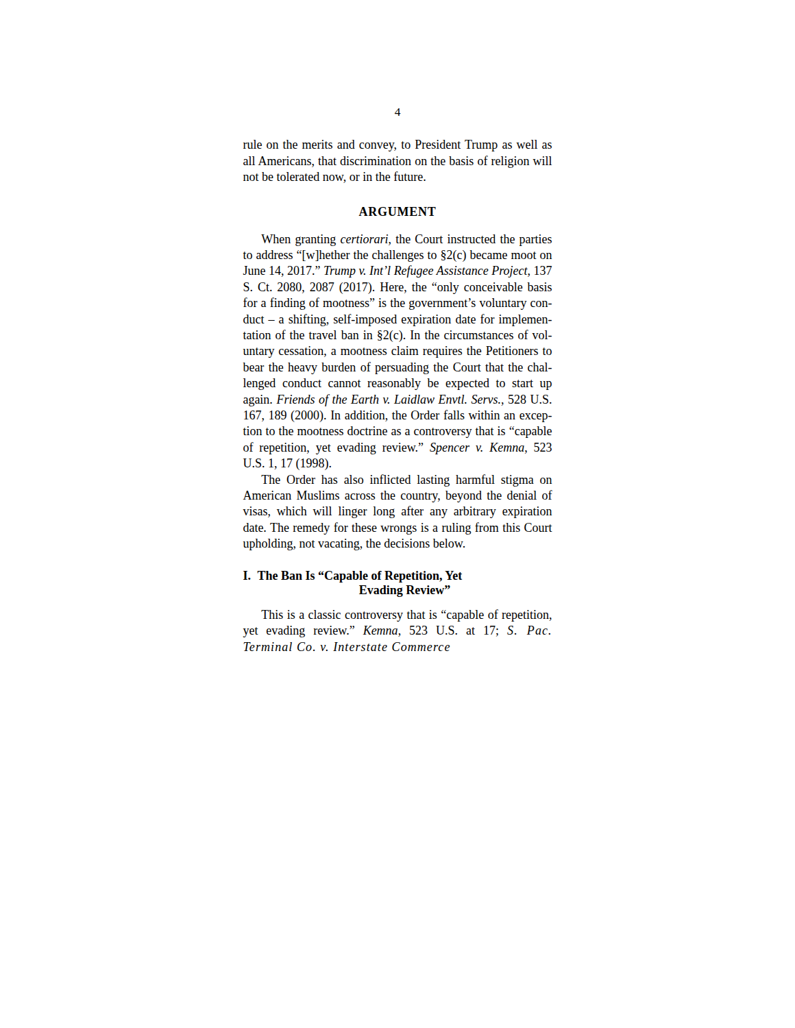4
rule on the merits and convey, to President Trump as well as all Americans, that discrimination on the basis of religion will not be tolerated now, or in the future.
ARGUMENT
When granting certiorari, the Court instructed the parties to address “[w]hether the challenges to §2(c) became moot on June 14, 2017.” Trump v. Int’l Refugee Assistance Project, 137 S. Ct. 2080, 2087 (2017). Here, the “only conceivable basis for a finding of mootness” is the government’s voluntary conduct – a shifting, self-imposed expiration date for implementation of the travel ban in §2(c). In the circumstances of voluntary cessation, a mootness claim requires the Petitioners to bear the heavy burden of persuading the Court that the challenged conduct cannot reasonably be expected to start up again. Friends of the Earth v. Laidlaw Envtl. Servs., 528 U.S. 167, 189 (2000). In addition, the Order falls within an exception to the mootness doctrine as a controversy that is “capable of repetition, yet evading review.” Spencer v. Kemna, 523 U.S. 1, 17 (1998).
The Order has also inflicted lasting harmful stigma on American Muslims across the country, beyond the denial of visas, which will linger long after any arbitrary expiration date. The remedy for these wrongs is a ruling from this Court upholding, not vacating, the decisions below.
I. The Ban Is “Capable of Repetition, YetEvading Review”
This is a classic controversy that is “capable of repetition, yet evading review.” Kemna, 523 U.S. at 17; S. Pac. Terminal Co. v. Interstate Commerce